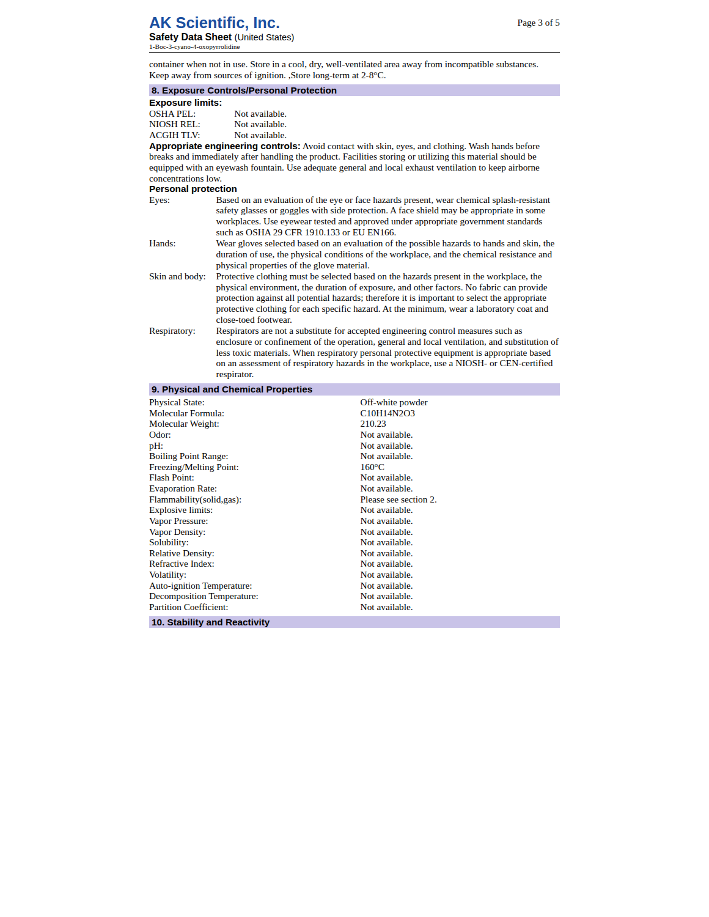Page 3 of 5
AK Scientific, Inc.
Safety Data Sheet (United States)
1-Boc-3-cyano-4-oxopyrrolidine
container when not in use. Store in a cool, dry, well-ventilated area away from incompatible substances. Keep away from sources of ignition. ,Store long-term at 2-8°C.
8. Exposure Controls/Personal Protection
Exposure limits:
| OSHA PEL: | Not available. |
| NIOSH REL: | Not available. |
| ACGIH TLV: | Not available. |
Appropriate engineering controls: Avoid contact with skin, eyes, and clothing. Wash hands before breaks and immediately after handling the product. Facilities storing or utilizing this material should be equipped with an eyewash fountain. Use adequate general and local exhaust ventilation to keep airborne concentrations low.
Personal protection
| Eyes: | Based on an evaluation of the eye or face hazards present, wear chemical splash-resistant safety glasses or goggles with side protection. A face shield may be appropriate in some workplaces. Use eyewear tested and approved under appropriate government standards such as OSHA 29 CFR 1910.133 or EU EN166. |
| Hands: | Wear gloves selected based on an evaluation of the possible hazards to hands and skin, the duration of use, the physical conditions of the workplace, and the chemical resistance and physical properties of the glove material. |
| Skin and body: | Protective clothing must be selected based on the hazards present in the workplace, the physical environment, the duration of exposure, and other factors. No fabric can provide protection against all potential hazards; therefore it is important to select the appropriate protective clothing for each specific hazard. At the minimum, wear a laboratory coat and close-toed footwear. |
| Respiratory: | Respirators are not a substitute for accepted engineering control measures such as enclosure or confinement of the operation, general and local ventilation, and substitution of less toxic materials. When respiratory personal protective equipment is appropriate based on an assessment of respiratory hazards in the workplace, use a NIOSH- or CEN-certified respirator. |
9. Physical and Chemical Properties
| Physical State: | Off-white powder |
| Molecular Formula: | C10H14N2O3 |
| Molecular Weight: | 210.23 |
| Odor: | Not available. |
| pH: | Not available. |
| Boiling Point Range: | Not available. |
| Freezing/Melting Point: | 160°C |
| Flash Point: | Not available. |
| Evaporation Rate: | Not available. |
| Flammability(solid,gas): | Please see section 2. |
| Explosive limits: | Not available. |
| Vapor Pressure: | Not available. |
| Vapor Density: | Not available. |
| Solubility: | Not available. |
| Relative Density: | Not available. |
| Refractive Index: | Not available. |
| Volatility: | Not available. |
| Auto-ignition Temperature: | Not available. |
| Decomposition Temperature: | Not available. |
| Partition Coefficient: | Not available. |
10. Stability and Reactivity